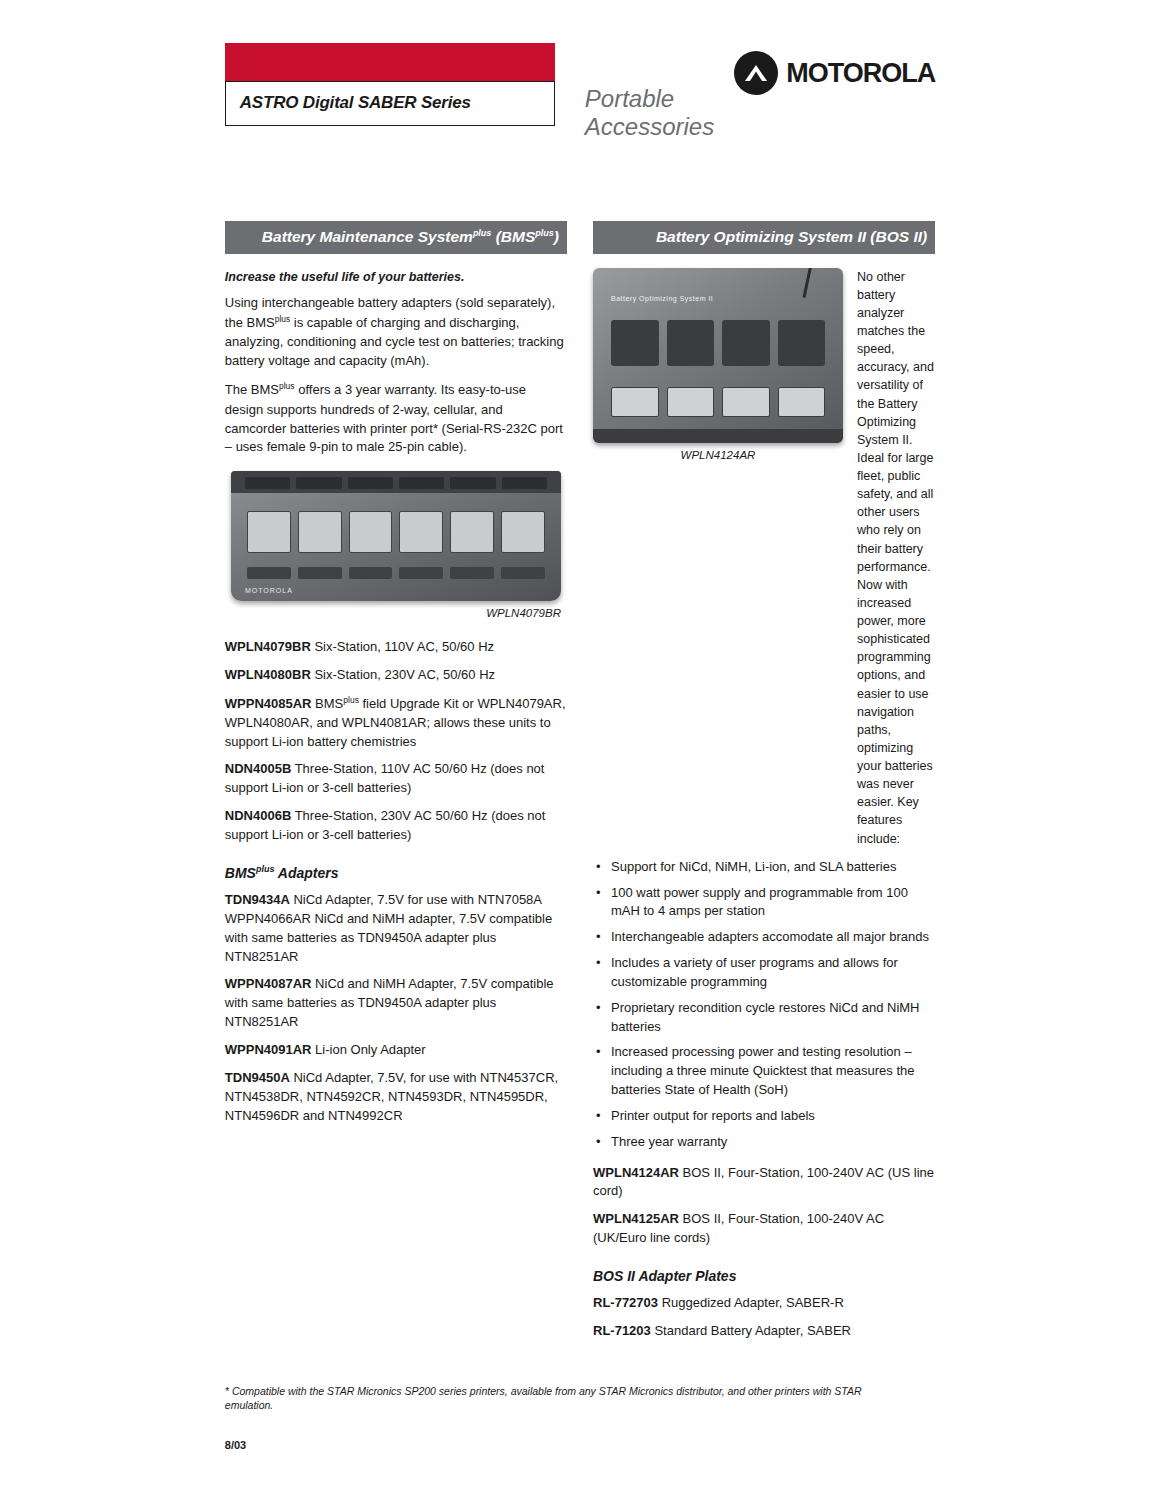ASTRO Digital SABER Series
Portable
Accessories
MOTOROLA
Battery Maintenance Systemplus (BMSplus)
Increase the useful life of your batteries.
Using interchangeable battery adapters (sold separately), the BMSplus is capable of charging and discharging, analyzing, conditioning and cycle test on batteries; tracking battery voltage and capacity (mAh).
The BMSplus offers a 3 year warranty. Its easy-to-use design supports hundreds of 2-way, cellular, and camcorder batteries with printer port* (Serial-RS-232C port – uses female 9-pin to male 25-pin cable).
MOTOROLA
WPLN4079BR
WPLN4079BR Six-Station, 110V AC, 50/60 Hz
WPLN4080BR Six-Station, 230V AC, 50/60 Hz
WPPN4085AR BMSplus field Upgrade Kit or WPLN4079AR, WPLN4080AR, and WPLN4081AR; allows these units to support Li-ion battery chemistries
NDN4005B Three-Station, 110V AC 50/60 Hz (does not support Li-ion or 3-cell batteries)
NDN4006B Three-Station, 230V AC 50/60 Hz (does not support Li-ion or 3-cell batteries)
BMSplus Adapters
TDN9434A NiCd Adapter, 7.5V for use with NTN7058A WPPN4066AR NiCd and NiMH adapter, 7.5V compatible with same batteries as TDN9450A adapter plus NTN8251AR
WPPN4087AR NiCd and NiMH Adapter, 7.5V compatible with same batteries as TDN9450A adapter plus NTN8251AR
WPPN4091AR Li-ion Only Adapter
TDN9450A NiCd Adapter, 7.5V, for use with NTN4537CR, NTN4538DR, NTN4592CR, NTN4593DR, NTN4595DR, NTN4596DR and NTN4992CR
Battery Optimizing System II (BOS II)
Battery Optimizing System II
WPLN4124AR
No other battery analyzer matches the speed, accuracy, and versatility of the Battery Optimizing System II. Ideal for large fleet, public safety, and all other users who rely on their battery performance. Now with increased power, more sophisticated programming options, and easier to use navigation paths, optimizing your batteries was never easier. Key features include:
Support for NiCd, NiMH, Li-ion, and SLA batteries
100 watt power supply and programmable from 100 mAH to 4 amps per station
Interchangeable adapters accomodate all major brands
Includes a variety of user programs and allows for customizable programming
Proprietary recondition cycle restores NiCd and NiMH batteries
Increased processing power and testing resolution – including a three minute Quicktest that measures the batteries State of Health (SoH)
Printer output for reports and labels
Three year warranty
WPLN4124AR BOS II, Four-Station, 100-240V AC (US line cord)
WPLN4125AR BOS II, Four-Station, 100-240V AC (UK/Euro line cords)
BOS II Adapter Plates
RL-772703 Ruggedized Adapter, SABER-R
RL-71203 Standard Battery Adapter, SABER
*Compatible with the STAR Micronics SP200 series printers, available from any STAR Micronics distributor, and other printers with STAR emulation.
8/03